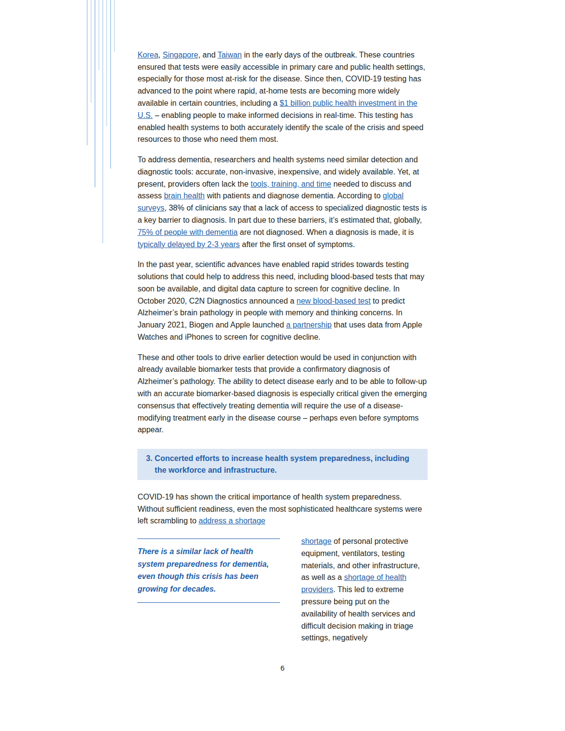Korea, Singapore, and Taiwan in the early days of the outbreak. These countries ensured that tests were easily accessible in primary care and public health settings, especially for those most at-risk for the disease. Since then, COVID-19 testing has advanced to the point where rapid, at-home tests are becoming more widely available in certain countries, including a $1 billion public health investment in the U.S. – enabling people to make informed decisions in real-time. This testing has enabled health systems to both accurately identify the scale of the crisis and speed resources to those who need them most.
To address dementia, researchers and health systems need similar detection and diagnostic tools: accurate, non-invasive, inexpensive, and widely available. Yet, at present, providers often lack the tools, training, and time needed to discuss and assess brain health with patients and diagnose dementia. According to global surveys, 38% of clinicians say that a lack of access to specialized diagnostic tests is a key barrier to diagnosis. In part due to these barriers, it’s estimated that, globally, 75% of people with dementia are not diagnosed. When a diagnosis is made, it is typically delayed by 2-3 years after the first onset of symptoms.
In the past year, scientific advances have enabled rapid strides towards testing solutions that could help to address this need, including blood-based tests that may soon be available, and digital data capture to screen for cognitive decline. In October 2020, C2N Diagnostics announced a new blood-based test to predict Alzheimer’s brain pathology in people with memory and thinking concerns. In January 2021, Biogen and Apple launched a partnership that uses data from Apple Watches and iPhones to screen for cognitive decline.
These and other tools to drive earlier detection would be used in conjunction with already available biomarker tests that provide a confirmatory diagnosis of Alzheimer’s pathology. The ability to detect disease early and to be able to follow-up with an accurate biomarker-based diagnosis is especially critical given the emerging consensus that effectively treating dementia will require the use of a disease-modifying treatment early in the disease course – perhaps even before symptoms appear.
Concerted efforts to increase health system preparedness, including the workforce and infrastructure.
COVID-19 has shown the critical importance of health system preparedness. Without sufficient readiness, even the most sophisticated healthcare systems were left scrambling to address a shortage
There is a similar lack of health system preparedness for dementia, even though this crisis has been growing for decades.
shortage of personal protective equipment, ventilators, testing materials, and other infrastructure, as well as a shortage of health providers. This led to extreme pressure being put on the availability of health services and difficult decision making in triage settings, negatively
6